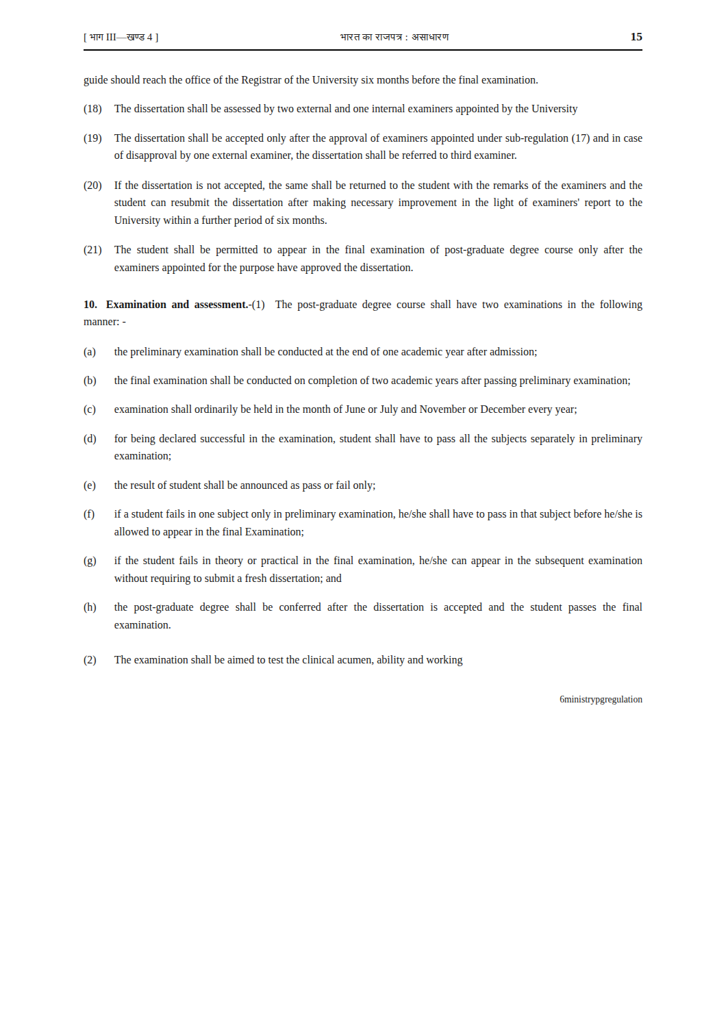[ भाग III—खण्ड 4 ] भारत का राजपत्र : असाधारण 15
guide should reach the office of the Registrar of the University six months before the final examination.
(18) The dissertation shall be assessed by two external and one internal examiners appointed by the University
(19) The dissertation shall be accepted only after the approval of examiners appointed under sub-regulation (17) and in case of disapproval by one external examiner, the dissertation shall be referred to third examiner.
(20) If the dissertation is not accepted, the same shall be returned to the student with the remarks of the examiners and the student can resubmit the dissertation after making necessary improvement in the light of examiners' report to the University within a further period of six months.
(21) The student shall be permitted to appear in the final examination of post-graduate degree course only after the examiners appointed for the purpose have approved the dissertation.
10. Examination and assessment.-(1) The post-graduate degree course shall have two examinations in the following manner: -
(a) the preliminary examination shall be conducted at the end of one academic year after admission;
(b) the final examination shall be conducted on completion of two academic years after passing preliminary examination;
(c) examination shall ordinarily be held in the month of June or July and November or December every year;
(d) for being declared successful in the examination, student shall have to pass all the subjects separately in preliminary examination;
(e) the result of student shall be announced as pass or fail only;
(f) if a student fails in one subject only in preliminary examination, he/she shall have to pass in that subject before he/she is allowed to appear in the final Examination;
(g) if the student fails in theory or practical in the final examination, he/she can appear in the subsequent examination without requiring to submit a fresh dissertation; and
(h) the post-graduate degree shall be conferred after the dissertation is accepted and the student passes the final examination.
(2) The examination shall be aimed to test the clinical acumen, ability and working
6ministrypgregulation